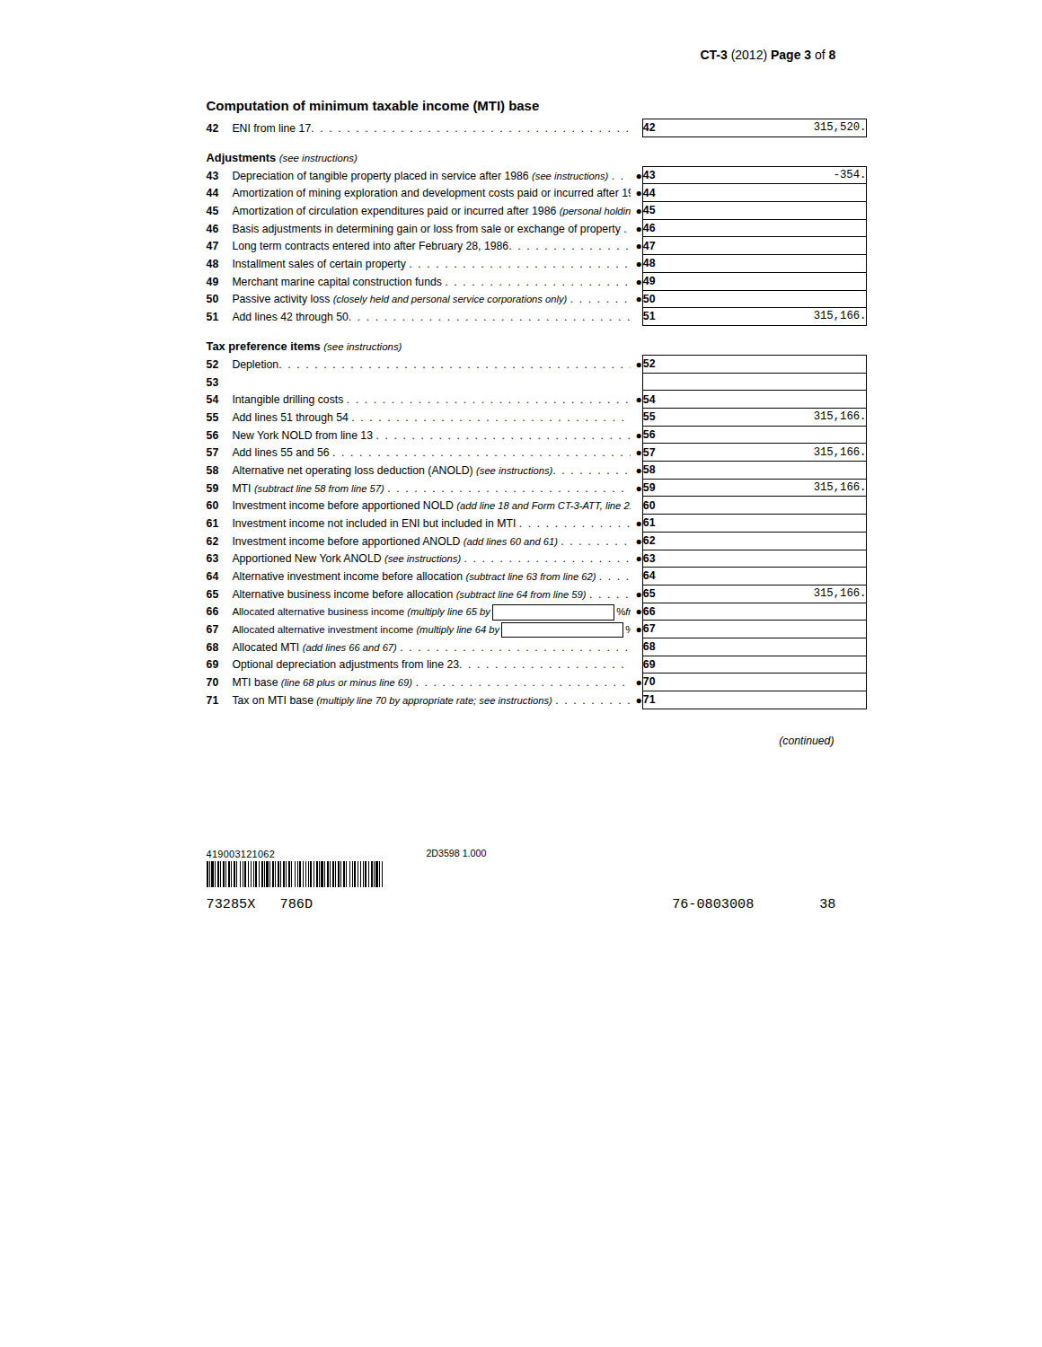CT-3 (2012) Page 3 of 8
Computation of minimum taxable income (MTI) base
| 42 | ENI from line 17 . . . . . . . . . . . . . . . . . . . . . . . . . . . . . . . . . . . . . . | | 42 | 315,520. |
Adjustments (see instructions)
| 43 | Depreciation of tangible property placed in service after 1986 (see instructions) . . . . . . . . | ● | 43 | -354. |
| 44 | Amortization of mining exploration and development costs paid or incurred after 1986 . . . . . | ● | 44 | |
| 45 | Amortization of circulation expenditures paid or incurred after 1986 (personal holding companies only) . | ● | 45 | |
| 46 | Basis adjustments in determining gain or loss from sale or exchange of property . . . . . . . . | ● | 46 | |
| 47 | Long term contracts entered into after February 28, 1986 . . . . . . . . . . . . . . . . . . | ● | 47 | |
| 48 | Installment sales of certain property . . . . . . . . . . . . . . . . . . . . . . . . . . . . | ● | 48 | |
| 49 | Merchant marine capital construction funds . . . . . . . . . . . . . . . . . . . . . . . | ● | 49 | |
| 50 | Passive activity loss (closely held and personal service corporations only) . . . . . . . . . . . . . | ● | 50 | |
| 51 | Add lines 42 through 50 . . . . . . . . . . . . . . . . . . . . . . . . . . . . . . . . . | | 51 | 315,166. |
Tax preference items (see instructions)
| 52 | Depletion . . . . . . . . . . . . . . . . . . . . . . . . . . . . . . . . . . . . . . . . . | ● | 52 | |
| 53 | | | |
| 54 | Intangible drilling costs . . . . . . . . . . . . . . . . . . . . . . . . . . . . . . . . . | ● | 54 | |
| 55 | Add lines 51 through 54 . . . . . . . . . . . . . . . . . . . . . . . . . . . . . . . . | | 55 | 315,166. |
| 56 | New York NOLD from line 13 . . . . . . . . . . . . . . . . . . . . . . . . . . . . . . | ● | 56 | |
| 57 | Add lines 55 and 56 . . . . . . . . . . . . . . . . . . . . . . . . . . . . . . . . . . | ● | 57 | 315,166. |
| 58 | Alternative net operating loss deduction (ANOLD) (see instructions) . . . . . . . . . . . . . . | ● | 58 | |
| 59 | MTI (subtract line 58 from line 57) . . . . . . . . . . . . . . . . . . . . . . . . . . . . | ● | 59 | 315,166. |
| 60 | Investment income before apportioned NOLD (add line 18 and Form CT-3-ATT, line 21) . . . . . . | | 60 | |
| 61 | Investment income not included in ENI but included in MTI . . . . . . . . . . . . . . . . | ● | 61 | |
| 62 | Investment income before apportioned ANOLD (add lines 60 and 61) . . . . . . . . . . . . . | ● | 62 | |
| 63 | Apportioned New York ANOLD (see instructions) . . . . . . . . . . . . . . . . . . . . . | ● | 63 | |
| 64 | Alternative investment income before allocation (subtract line 63 from line 62) . . . . . . . . . | | 64 | |
| 65 | Alternative business income before allocation (subtract line 64 from line 59) . . . . . . . . . . | ● | 65 | 315,166. |
| 66 | Allocated alternative business income (multiply line 65 by % from line 119, 121, or 161) | ● | 66 | |
| 67 | Allocated alternative investment income (multiply line 64 by % from Form CT-3-ATT, line 5) | ● | 67 | |
| 68 | Allocated MTI (add lines 66 and 67) . . . . . . . . . . . . . . . . . . . . . . . . . . . | | 68 | |
| 69 | Optional depreciation adjustments from line 23 . . . . . . . . . . . . . . . . . . . . . . | | 69 | |
| 70 | MTI base (line 68 plus or minus line 69) . . . . . . . . . . . . . . . . . . . . . . . . . | ● | 70 | |
| 71 | Tax on MTI base (multiply line 70 by appropriate rate; see instructions) . . . . . . . . . . . . . | ● | 71 | |
(continued)
419003121062
2D3598 1.000
73285X 786D
76-0803008 38